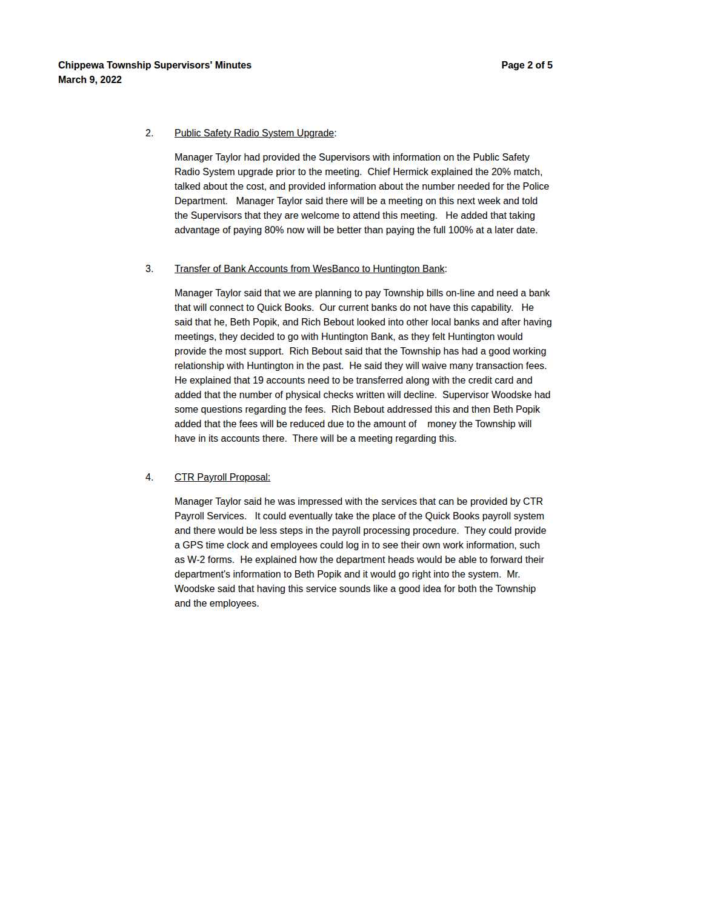Chippewa Township Supervisors' Minutes
March 9, 2022
Page 2 of 5
2. Public Safety Radio System Upgrade:
Manager Taylor had provided the Supervisors with information on the Public Safety Radio System upgrade prior to the meeting. Chief Hermick explained the 20% match, talked about the cost, and provided information about the number needed for the Police Department. Manager Taylor said there will be a meeting on this next week and told the Supervisors that they are welcome to attend this meeting. He added that taking advantage of paying 80% now will be better than paying the full 100% at a later date.
3. Transfer of Bank Accounts from WesBanco to Huntington Bank:
Manager Taylor said that we are planning to pay Township bills on-line and need a bank that will connect to Quick Books. Our current banks do not have this capability. He said that he, Beth Popik, and Rich Bebout looked into other local banks and after having meetings, they decided to go with Huntington Bank, as they felt Huntington would provide the most support. Rich Bebout said that the Township has had a good working relationship with Huntington in the past. He said they will waive many transaction fees. He explained that 19 accounts need to be transferred along with the credit card and added that the number of physical checks written will decline. Supervisor Woodske had some questions regarding the fees. Rich Bebout addressed this and then Beth Popik added that the fees will be reduced due to the amount of money the Township will have in its accounts there. There will be a meeting regarding this.
4. CTR Payroll Proposal:
Manager Taylor said he was impressed with the services that can be provided by CTR Payroll Services. It could eventually take the place of the Quick Books payroll system and there would be less steps in the payroll processing procedure. They could provide a GPS time clock and employees could log in to see their own work information, such as W-2 forms. He explained how the department heads would be able to forward their department's information to Beth Popik and it would go right into the system. Mr. Woodske said that having this service sounds like a good idea for both the Township and the employees.